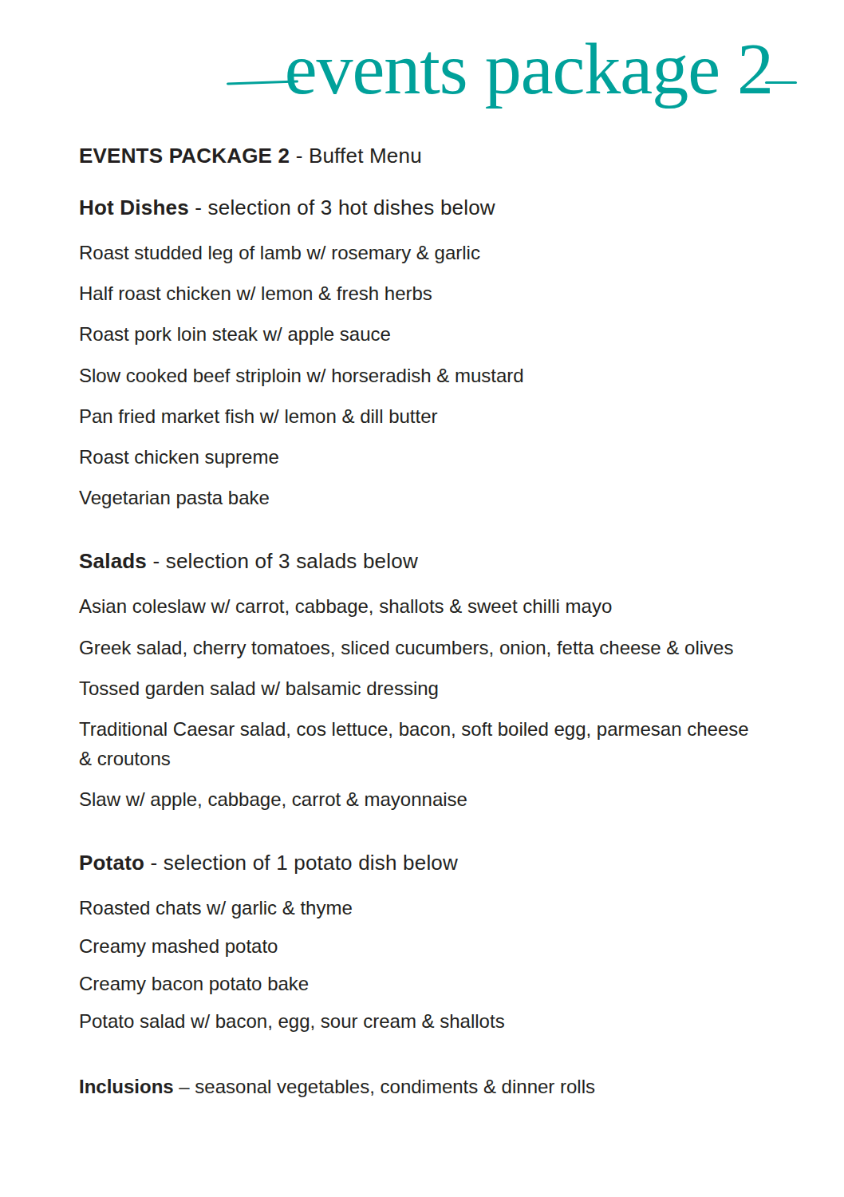events package 2
EVENTS PACKAGE 2 - Buffet Menu
Hot Dishes - selection of 3 hot dishes below
Roast studded leg of lamb w/ rosemary & garlic
Half roast chicken w/ lemon & fresh herbs
Roast pork loin steak w/ apple sauce
Slow cooked beef striploin w/ horseradish & mustard
Pan fried market fish w/ lemon & dill butter
Roast chicken supreme
Vegetarian pasta bake
Salads - selection of 3 salads below
Asian coleslaw w/ carrot, cabbage, shallots & sweet chilli mayo
Greek salad, cherry tomatoes, sliced cucumbers, onion, fetta cheese & olives
Tossed garden salad w/ balsamic dressing
Traditional Caesar salad, cos lettuce, bacon, soft boiled egg, parmesan cheese & croutons
Slaw w/ apple, cabbage, carrot & mayonnaise
Potato - selection of 1 potato dish below
Roasted chats w/ garlic & thyme
Creamy mashed potato
Creamy bacon potato bake
Potato salad w/ bacon, egg, sour cream & shallots
Inclusions – seasonal vegetables, condiments & dinner rolls